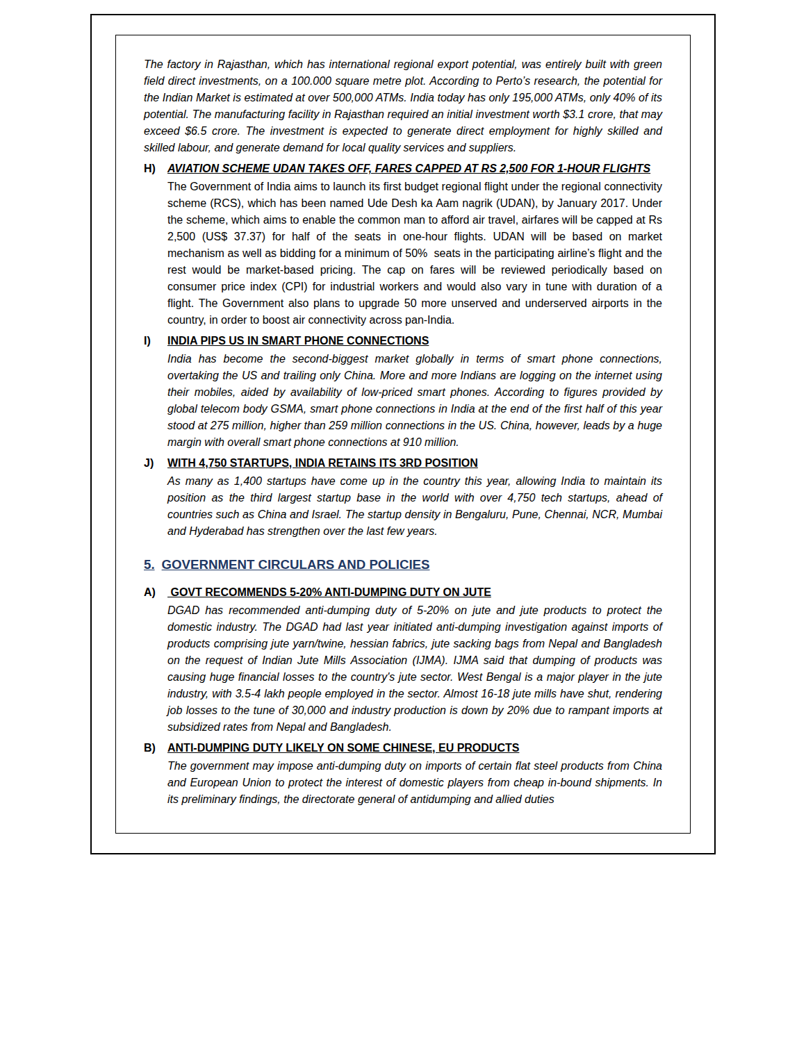The factory in Rajasthan, which has international regional export potential, was entirely built with green field direct investments, on a 100.000 square metre plot. According to Perto’s research, the potential for the Indian Market is estimated at over 500,000 ATMs. India today has only 195,000 ATMs, only 40% of its potential. The manufacturing facility in Rajasthan required an initial investment worth $3.1 crore, that may exceed $6.5 crore. The investment is expected to generate direct employment for highly skilled and skilled labour, and generate demand for local quality services and suppliers.
H) Aviation scheme UDAN takes off, fares capped at Rs 2,500 for 1-hour flights
The Government of India aims to launch its first budget regional flight under the regional connectivity scheme (RCS), which has been named Ude Desh ka Aam nagrik (UDAN), by January 2017. Under the scheme, which aims to enable the common man to afford air travel, airfares will be capped at Rs 2,500 (US$ 37.37) for half of the seats in one-hour flights. UDAN will be based on market mechanism as well as bidding for a minimum of 50% seats in the participating airline’s flight and the rest would be market-based pricing. The cap on fares will be reviewed periodically based on consumer price index (CPI) for industrial workers and would also vary in tune with duration of a flight. The Government also plans to upgrade 50 more unserved and underserved airports in the country, in order to boost air connectivity across pan-India.
I) India pips US in smart phone connections
India has become the second-biggest market globally in terms of smart phone connections, overtaking the US and trailing only China. More and more Indians are logging on the internet using their mobiles, aided by availability of low-priced smart phones. According to figures provided by global telecom body GSMA, smart phone connections in India at the end of the first half of this year stood at 275 million, higher than 259 million connections in the US. China, however, leads by a huge margin with overall smart phone connections at 910 million.
J) With 4,750 startups, India retains its 3rd position
As many as 1,400 startups have come up in the country this year, allowing India to maintain its position as the third largest startup base in the world with over 4,750 tech startups, ahead of countries such as China and Israel. The startup density in Bengaluru, Pune, Chennai, NCR, Mumbai and Hyderabad has strengthen over the last few years.
5. GOVERNMENT CIRCULARS AND POLICIES
A) Govt recommends 5-20% anti-dumping duty on jute
DGAD has recommended anti-dumping duty of 5-20% on jute and jute products to protect the domestic industry. The DGAD had last year initiated anti-dumping investigation against imports of products comprising jute yarn/twine, hessian fabrics, jute sacking bags from Nepal and Bangladesh on the request of Indian Jute Mills Association (IJMA). IJMA said that dumping of products was causing huge financial losses to the country's jute sector. West Bengal is a major player in the jute industry, with 3.5-4 lakh people employed in the sector. Almost 16-18 jute mills have shut, rendering job losses to the tune of 30,000 and industry production is down by 20% due to rampant imports at subsidized rates from Nepal and Bangladesh.
B) Anti-dumping duty likely on some Chinese, EU products
The government may impose anti-dumping duty on imports of certain flat steel products from China and European Union to protect the interest of domestic players from cheap in-bound shipments. In its preliminary findings, the directorate general of antidumping and allied duties